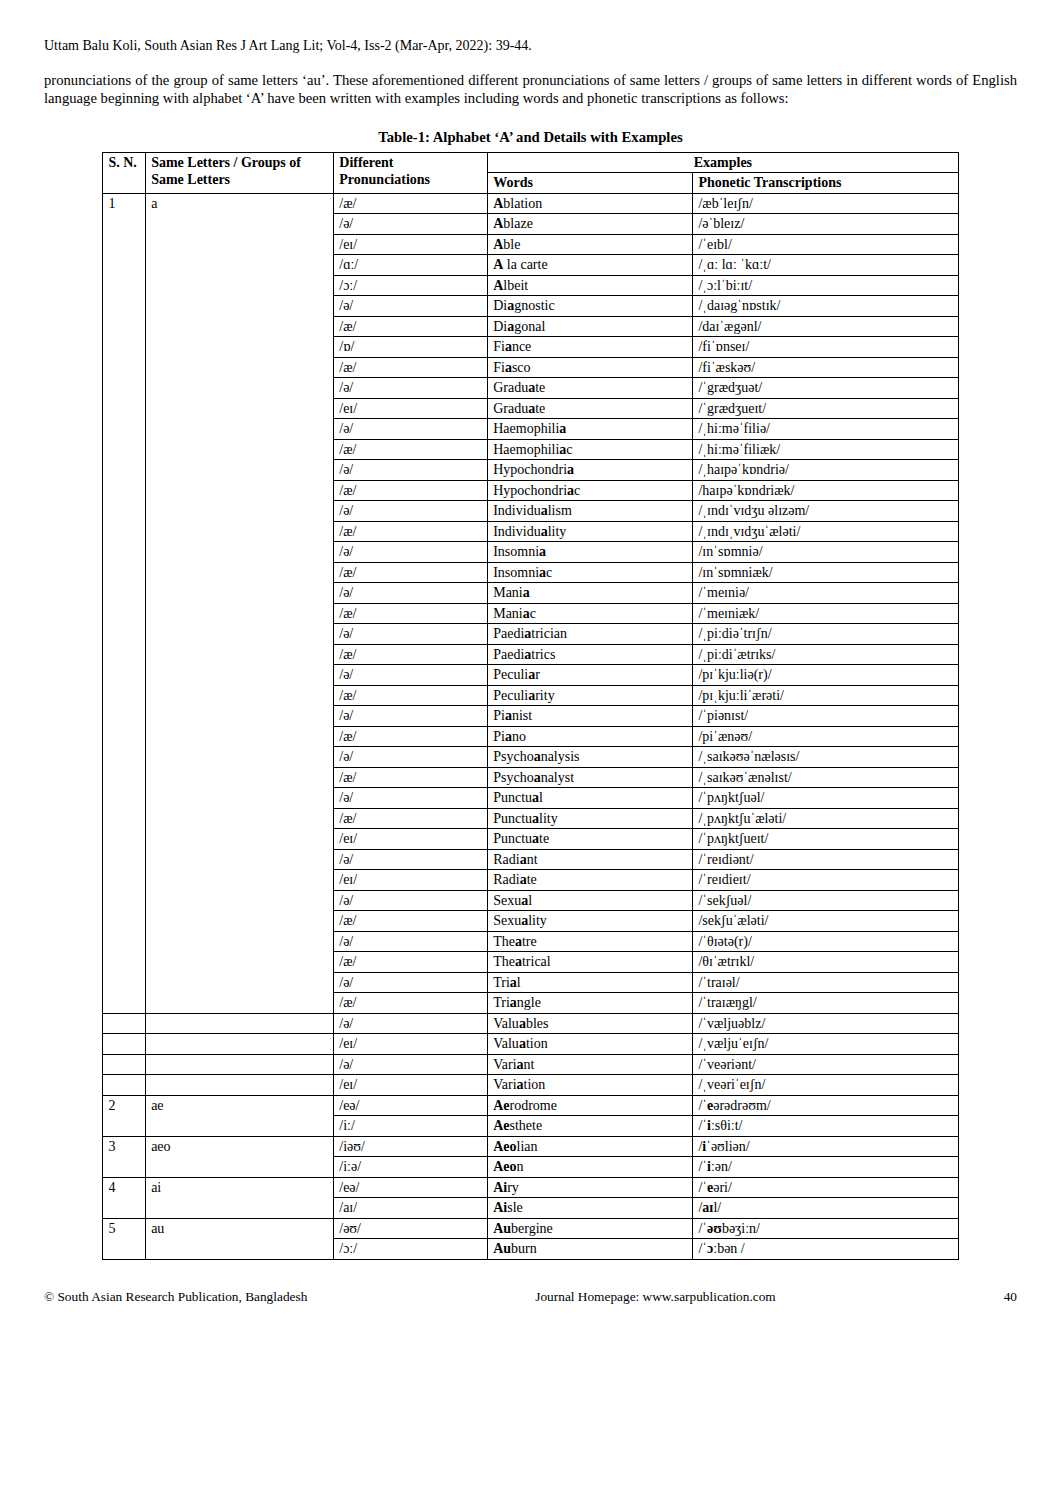Uttam Balu Koli, South Asian Res J Art Lang Lit; Vol-4, Iss-2 (Mar-Apr, 2022): 39-44.
pronunciations of the group of same letters ‘au’. These aforementioned different pronunciations of same letters / groups of same letters in different words of English language beginning with alphabet ‘A’ have been written with examples including words and phonetic transcriptions as follows:
Table-1: Alphabet ‘A’ and Details with Examples
| S. N. | Same Letters / Groups of Same Letters | Different Pronunciations | Examples |
| --- | --- | --- | --- |
| Words | Phonetic Transcriptions |
| 1 | a | /æ/ | A blation | /æbˈleɪʃn/ |
| /ə/ | A blaze | /əˈbleɪz/ |
| /eɪ/ | A ble | /ˈeɪbl/ |
| /ɑː/ | A la carte | /ˌɑː lɑː ˈkɑːt/ |
| /ɔː/ | A lbeit | /ˌɔːlˈbiːɪt/ |
| /ə/ | Di a gnostic | /ˌdaɪəgˈnɒstɪk/ |
| /æ/ | Di a gonal | /daɪˈægənl/ |
| /ɒ/ | Fi a nce | /fiˈɒnseɪ/ |
| /æ/ | Fi a sco | /fiˈæskəʊ/ |
| /ə/ | Gradu a te | /ˈgrædʒuət/ |
| /eɪ/ | Gradu a te | /ˈgrædʒueɪt/ |
| /ə/ | Haemophili a | /ˌhiːməˈfiliə/ |
| /æ/ | Haemophili a c | /ˌhiːməˈfiliæk/ |
| /ə/ | Hypochondri a | /ˌhaɪpəˈkɒndriə/ |
| /æ/ | Hypochondri a c | /haɪpəˈkɒndriæk/ |
| /ə/ | Individu a lism | /ˌɪndɪˈvɪdʒu əlɪzəm/ |
| /æ/ | Individu a lity | /ˌɪndɪˌvɪdʒuˈæləti/ |
| /ə/ | Insomni a | /ɪnˈsɒmniə/ |
| /æ/ | Insomni a c | /ɪnˈsɒmniæk/ |
| /ə/ | Mani a | /ˈmeɪniə/ |
| /æ/ | Mani a c | /ˈmeɪniæk/ |
| /ə/ | Paedi a trician | /ˌpiːdiəˈtrɪʃn/ |
| /æ/ | Paedi a trics | /ˌpiːdiˈætrɪks/ |
| /ə/ | Peculi a r | /pɪˈkjuːliə(r)/ |
| /æ/ | Peculi a rity | /pɪˌkjuːliˈærəti/ |
| /ə/ | Pi a nist | /ˈpiənɪst/ |
| /æ/ | Pi a no | /piˈænəʊ/ |
| /ə/ | Psycho a nalysis | /ˌsaɪkəʊəˈnæləsɪs/ |
| /æ/ | Psycho a nalyst | /ˌsaɪkəʊˈænəlɪst/ |
| /ə/ | Punctu a l | /ˈpʌŋktʃuəl/ |
| /æ/ | Punctu a lity | /ˌpʌŋktʃuˈæləti/ |
| /eɪ/ | Punctu a te | /ˈpʌŋktʃueɪt/ |
| /ə/ | Radi a nt | /ˈreɪdiənt/ |
| /eɪ/ | Radi a te | /ˈreɪdieɪt/ |
| /ə/ | Sexu a l | /ˈsekʃuəl/ |
| /æ/ | Sexu a lity | /sekʃuˈæləti/ |
| /ə/ | The a tre | /ˈθɪətə(r)/ |
| /æ/ | The a trical | /θɪˈætrɪkl/ |
| /ə/ | Tri a l | /ˈtraɪəl/ |
| /æ/ | Tri a ngle | /ˈtraɪæŋgl/ |
| | | /ə/ | Valu a bles | /ˈvæljuəblz/ |
| | | /eɪ/ | Valu a tion | /ˌvæljuˈeɪʃn/ |
| | | /ə/ | Vari a nt | /ˈveəriənt/ |
| | | /eɪ/ | Vari a tion | /ˌveəriˈeɪʃn/ |
| 2 | ae | /eə/ | Ae rodrome | /ˈ e ərədrəʊm/ |
| /iː/ | Ae sthete | /ˈ i ːsθiːt/ |
| 3 | aeo | /iəʊ/ | Aeo lian | / i ˈəʊliən/ |
| /iːə/ | Aeo n | /ˈ i ːən/ |
| 4 | ai | /eə/ | Ai ry | /ˈ e əri/ |
| /aɪ/ | Ai sle | / aɪ l/ |
| 5 | au | /əʊ/ | Au bergine | /ˈ əʊ bəʒiːn/ |
| /ɔː/ | Au burn | /ˈ ɔː bən / |
© South Asian Research Publication, Bangladesh Journal Homepage: www.sarpublication.com 40